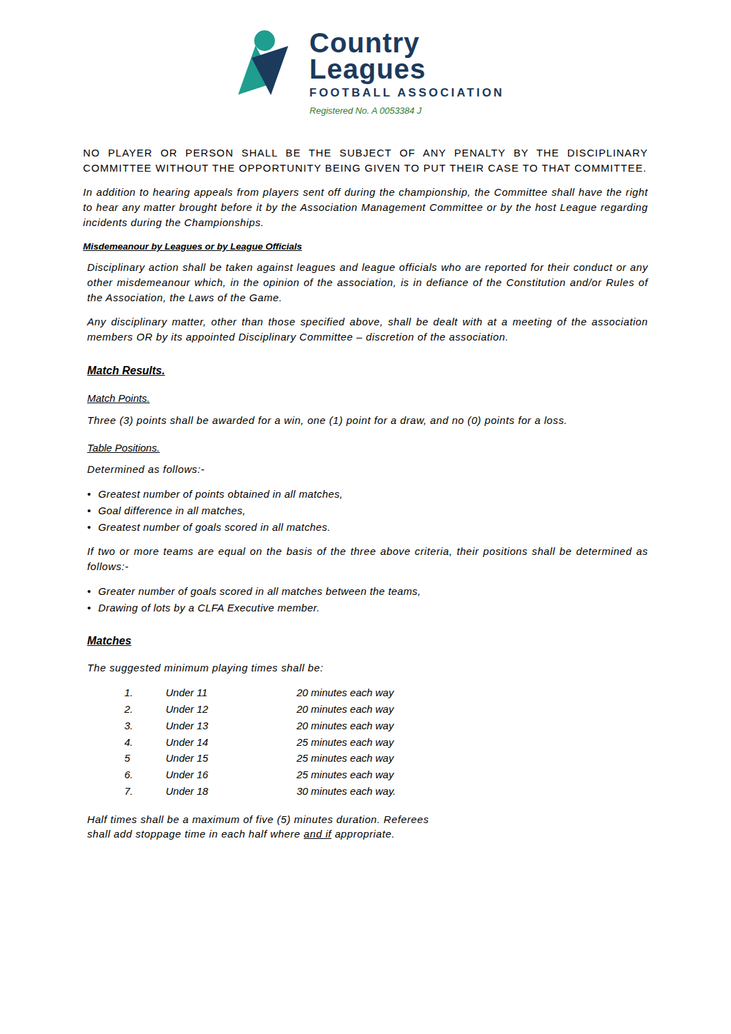Country
Leagues
FOOTBALL ASSOCIATION
Registered No. A 0053384 J
No player or person shall be the subject of any penalty by the Disciplinary Committee without the opportunity being given to put their case to that Committee.
In addition to hearing appeals from players sent off during the championship, the Committee shall have the right to hear any matter brought before it by the Association Management Committee or by the host League regarding incidents during the Championships.
Misdemeanour by Leagues or by League Officials
Disciplinary action shall be taken against leagues and league officials who are reported for their conduct or any other misdemeanour which, in the opinion of the association, is in defiance of the Constitution and/or Rules of the Association, the Laws of the Game.
Any disciplinary matter, other than those specified above, shall be dealt with at a meeting of the association members OR by its appointed Disciplinary Committee – discretion of the association.
Match Results.
Match Points.
Three (3) points shall be awarded for a win, one (1) point for a draw, and no (0) points for a loss.
Table Positions.
Determined as follows:-
Greatest number of points obtained in all matches,
Goal difference in all matches,
Greatest number of goals scored in all matches.
If two or more teams are equal on the basis of the three above criteria, their positions shall be determined as follows:-
Greater number of goals scored in all matches between the teams,
Drawing of lots by a CLFA Executive member.
Matches
The suggested minimum playing times shall be:
| 1. | Under 11 | 20 minutes each way |
| 2. | Under 12 | 20 minutes each way |
| 3. | Under 13 | 20 minutes each way |
| 4. | Under 14 | 25 minutes each way |
| 5 | Under 15 | 25 minutes each way |
| 6. | Under 16 | 25 minutes each way |
| 7. | Under 18 | 30 minutes each way. |
Half times shall be a maximum of five (5) minutes duration. Referees
shall add stoppage time in each half where and if appropriate.